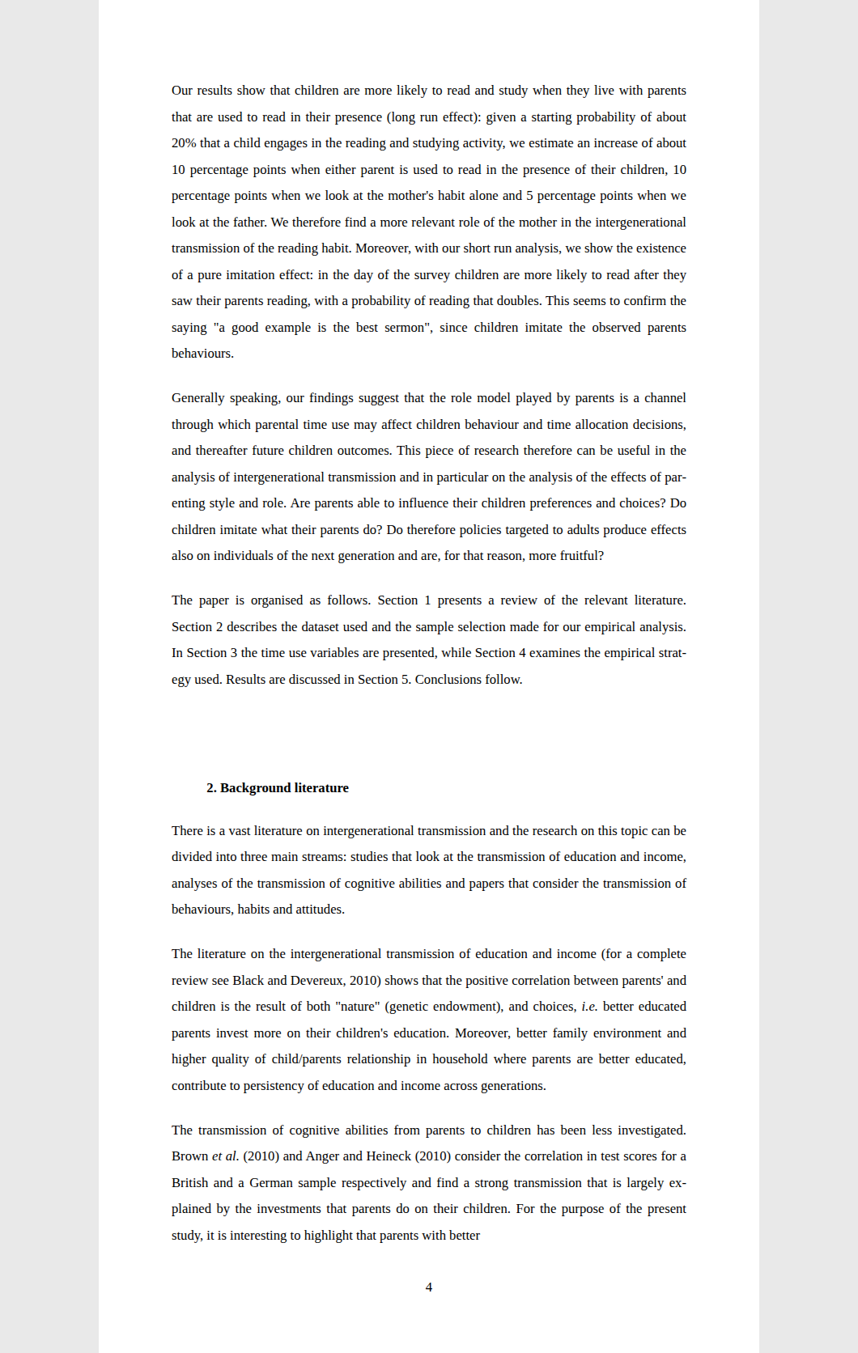Our results show that children are more likely to read and study when they live with parents that are used to read in their presence (long run effect): given a starting probability of about 20% that a child engages in the reading and studying activity, we estimate an increase of about 10 percentage points when either parent is used to read in the presence of their children, 10 percentage points when we look at the mother's habit alone and 5 percentage points when we look at the father. We therefore find a more relevant role of the mother in the intergenerational transmission of the reading habit. Moreover, with our short run analysis, we show the existence of a pure imitation effect: in the day of the survey children are more likely to read after they saw their parents reading, with a probability of reading that doubles. This seems to confirm the saying "a good example is the best sermon", since children imitate the observed parents behaviours.
Generally speaking, our findings suggest that the role model played by parents is a channel through which parental time use may affect children behaviour and time allocation decisions, and thereafter future children outcomes. This piece of research therefore can be useful in the analysis of intergenerational transmission and in particular on the analysis of the effects of parenting style and role. Are parents able to influence their children preferences and choices? Do children imitate what their parents do? Do therefore policies targeted to adults produce effects also on individuals of the next generation and are, for that reason, more fruitful?
The paper is organised as follows. Section 1 presents a review of the relevant literature. Section 2 describes the dataset used and the sample selection made for our empirical analysis. In Section 3 the time use variables are presented, while Section 4 examines the empirical strategy used. Results are discussed in Section 5. Conclusions follow.
2. Background literature
There is a vast literature on intergenerational transmission and the research on this topic can be divided into three main streams: studies that look at the transmission of education and income, analyses of the transmission of cognitive abilities and papers that consider the transmission of behaviours, habits and attitudes.
The literature on the intergenerational transmission of education and income (for a complete review see Black and Devereux, 2010) shows that the positive correlation between parents' and children is the result of both "nature" (genetic endowment), and choices, i.e. better educated parents invest more on their children's education. Moreover, better family environment and higher quality of child/parents relationship in household where parents are better educated, contribute to persistency of education and income across generations.
The transmission of cognitive abilities from parents to children has been less investigated. Brown et al. (2010) and Anger and Heineck (2010) consider the correlation in test scores for a British and a German sample respectively and find a strong transmission that is largely explained by the investments that parents do on their children. For the purpose of the present study, it is interesting to highlight that parents with better
4